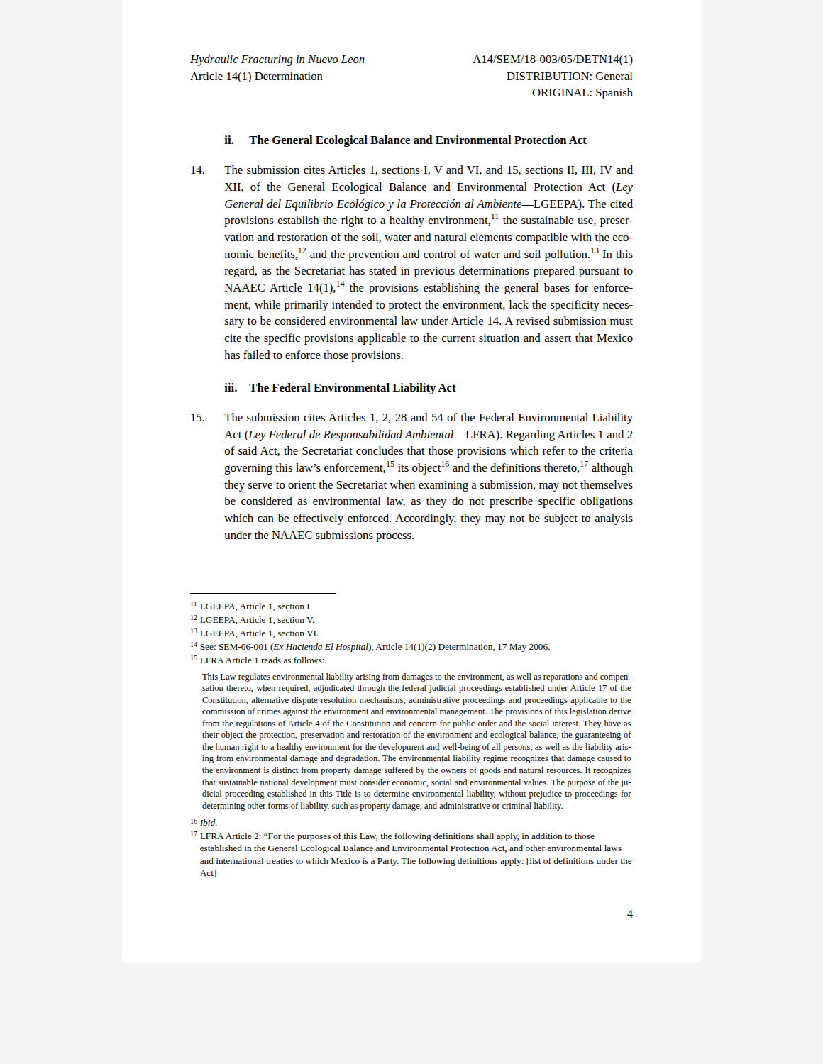Hydraulic Fracturing in Nuevo Leon
Article 14(1) Determination
A14/SEM/18-003/05/DETN14(1)
DISTRIBUTION: General
ORIGINAL: Spanish
ii. The General Ecological Balance and Environmental Protection Act
14.
The submission cites Articles 1, sections I, V and VI, and 15, sections II, III, IV and XII, of the General Ecological Balance and Environmental Protection Act (Ley General del Equilibrio Ecológico y la Protección al Ambiente—LGEEPA). The cited provisions establish the right to a healthy environment,11 the sustainable use, preservation and restoration of the soil, water and natural elements compatible with the economic benefits,12 and the prevention and control of water and soil pollution.13 In this regard, as the Secretariat has stated in previous determinations prepared pursuant to NAAEC Article 14(1),14 the provisions establishing the general bases for enforcement, while primarily intended to protect the environment, lack the specificity necessary to be considered environmental law under Article 14. A revised submission must cite the specific provisions applicable to the current situation and assert that Mexico has failed to enforce those provisions.
iii. The Federal Environmental Liability Act
15.
The submission cites Articles 1, 2, 28 and 54 of the Federal Environmental Liability Act (Ley Federal de Responsabilidad Ambiental—LFRA). Regarding Articles 1 and 2 of said Act, the Secretariat concludes that those provisions which refer to the criteria governing this law’s enforcement,15 its object16 and the definitions thereto,17 although they serve to orient the Secretariat when examining a submission, may not themselves be considered as environmental law, as they do not prescribe specific obligations which can be effectively enforced. Accordingly, they may not be subject to analysis under the NAAEC submissions process.
11
LGEEPA, Article 1, section I.
12
LGEEPA, Article 1, section V.
13
LGEEPA, Article 1, section VI.
14
See: SEM-06-001 (Ex Hacienda El Hospital), Article 14(1)(2) Determination, 17 May 2006.
15
LFRA Article 1 reads as follows:
This Law regulates environmental liability arising from damages to the environment, as well as reparations and compensation thereto, when required, adjudicated through the federal judicial proceedings established under Article 17 of the Constitution, alternative dispute resolution mechanisms, administrative proceedings and proceedings applicable to the commission of crimes against the environment and environmental management. The provisions of this legislation derive from the regulations of Article 4 of the Constitution and concern for public order and the social interest. They have as their object the protection, preservation and restoration of the environment and ecological balance, the guaranteeing of the human right to a healthy environment for the development and well-being of all persons, as well as the liability arising from environmental damage and degradation. The environmental liability regime recognizes that damage caused to the environment is distinct from property damage suffered by the owners of goods and natural resources. It recognizes that sustainable national development must consider economic, social and environmental values. The purpose of the judicial proceeding established in this Title is to determine environmental liability, without prejudice to proceedings for determining other forms of liability, such as property damage, and administrative or criminal liability.
16
Ibid.
17
LFRA Article 2: “For the purposes of this Law, the following definitions shall apply, in addition to those established in the General Ecological Balance and Environmental Protection Act, and other environmental laws and international treaties to which Mexico is a Party. The following definitions apply: [list of definitions under the Act]
4